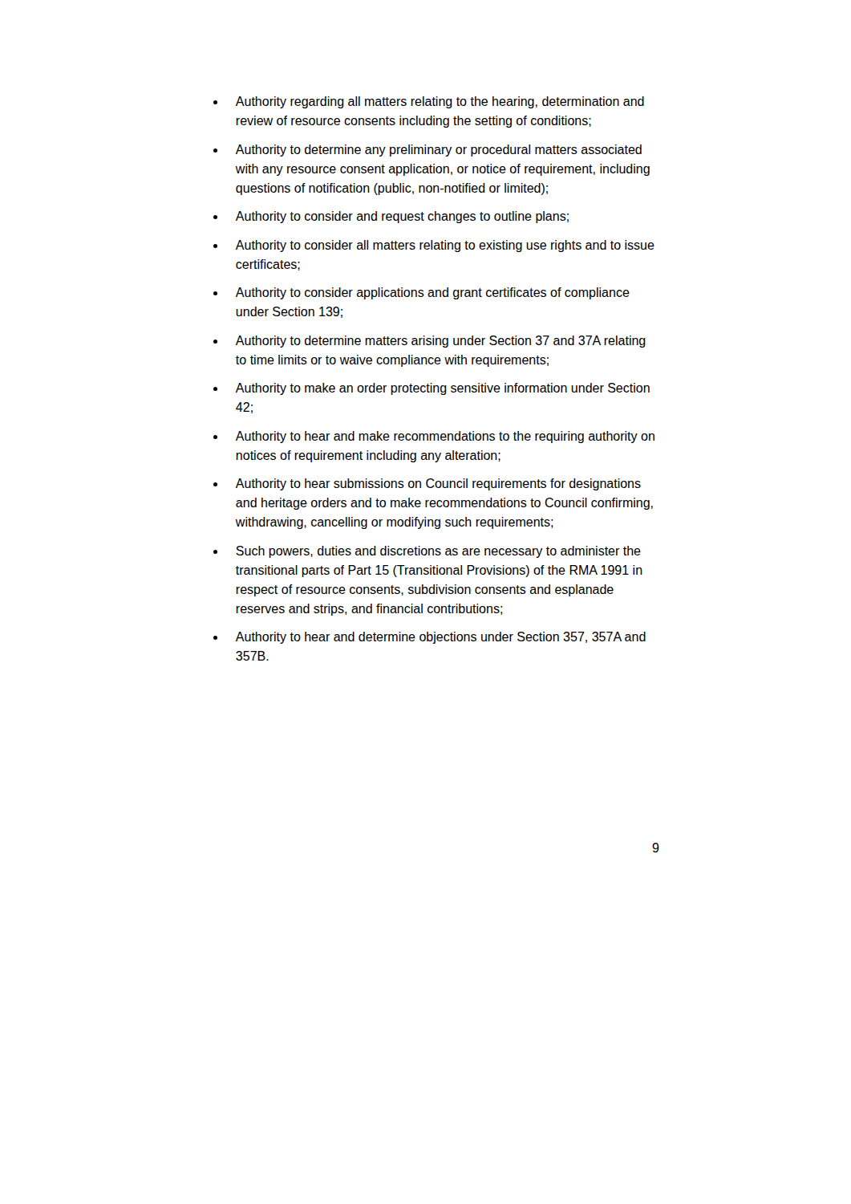Authority regarding all matters relating to the hearing, determination and review of resource consents including the setting of conditions;
Authority to determine any preliminary or procedural matters associated with any resource consent application, or notice of requirement, including questions of notification (public, non-notified or limited);
Authority to consider and request changes to outline plans;
Authority to consider all matters relating to existing use rights and to issue certificates;
Authority to consider applications and grant certificates of compliance under Section 139;
Authority to determine matters arising under Section 37 and 37A relating to time limits or to waive compliance with requirements;
Authority to make an order protecting sensitive information under Section 42;
Authority to hear and make recommendations to the requiring authority on notices of requirement including any alteration;
Authority to hear submissions on Council requirements for designations and heritage orders and to make recommendations to Council confirming, withdrawing, cancelling or modifying such requirements;
Such powers, duties and discretions as are necessary to administer the transitional parts of Part 15 (Transitional Provisions) of the RMA 1991 in respect of resource consents, subdivision consents and esplanade reserves and strips, and financial contributions;
Authority to hear and determine objections under Section 357, 357A and 357B.
9